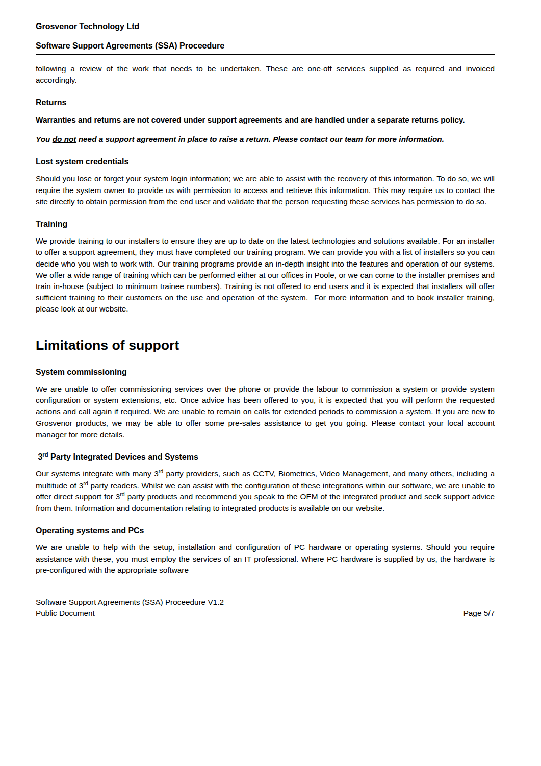Grosvenor Technology Ltd
Software Support Agreements (SSA) Proceedure
following a review of the work that needs to be undertaken. These are one-off services supplied as required and invoiced accordingly.
Returns
Warranties and returns are not covered under support agreements and are handled under a separate returns policy.
You do not need a support agreement in place to raise a return. Please contact our team for more information.
Lost system credentials
Should you lose or forget your system login information; we are able to assist with the recovery of this information. To do so, we will require the system owner to provide us with permission to access and retrieve this information. This may require us to contact the site directly to obtain permission from the end user and validate that the person requesting these services has permission to do so.
Training
We provide training to our installers to ensure they are up to date on the latest technologies and solutions available. For an installer to offer a support agreement, they must have completed our training program. We can provide you with a list of installers so you can decide who you wish to work with. Our training programs provide an in-depth insight into the features and operation of our systems. We offer a wide range of training which can be performed either at our offices in Poole, or we can come to the installer premises and train in-house (subject to minimum trainee numbers). Training is not offered to end users and it is expected that installers will offer sufficient training to their customers on the use and operation of the system. For more information and to book installer training, please look at our website.
Limitations of support
System commissioning
We are unable to offer commissioning services over the phone or provide the labour to commission a system or provide system configuration or system extensions, etc. Once advice has been offered to you, it is expected that you will perform the requested actions and call again if required. We are unable to remain on calls for extended periods to commission a system. If you are new to Grosvenor products, we may be able to offer some pre-sales assistance to get you going. Please contact your local account manager for more details.
3rd Party Integrated Devices and Systems
Our systems integrate with many 3rd party providers, such as CCTV, Biometrics, Video Management, and many others, including a multitude of 3rd party readers. Whilst we can assist with the configuration of these integrations within our software, we are unable to offer direct support for 3rd party products and recommend you speak to the OEM of the integrated product and seek support advice from them. Information and documentation relating to integrated products is available on our website.
Operating systems and PCs
We are unable to help with the setup, installation and configuration of PC hardware or operating systems. Should you require assistance with these, you must employ the services of an IT professional. Where PC hardware is supplied by us, the hardware is pre-configured with the appropriate software
Software Support Agreements (SSA) Proceedure V1.2
Public Document Page 5/7